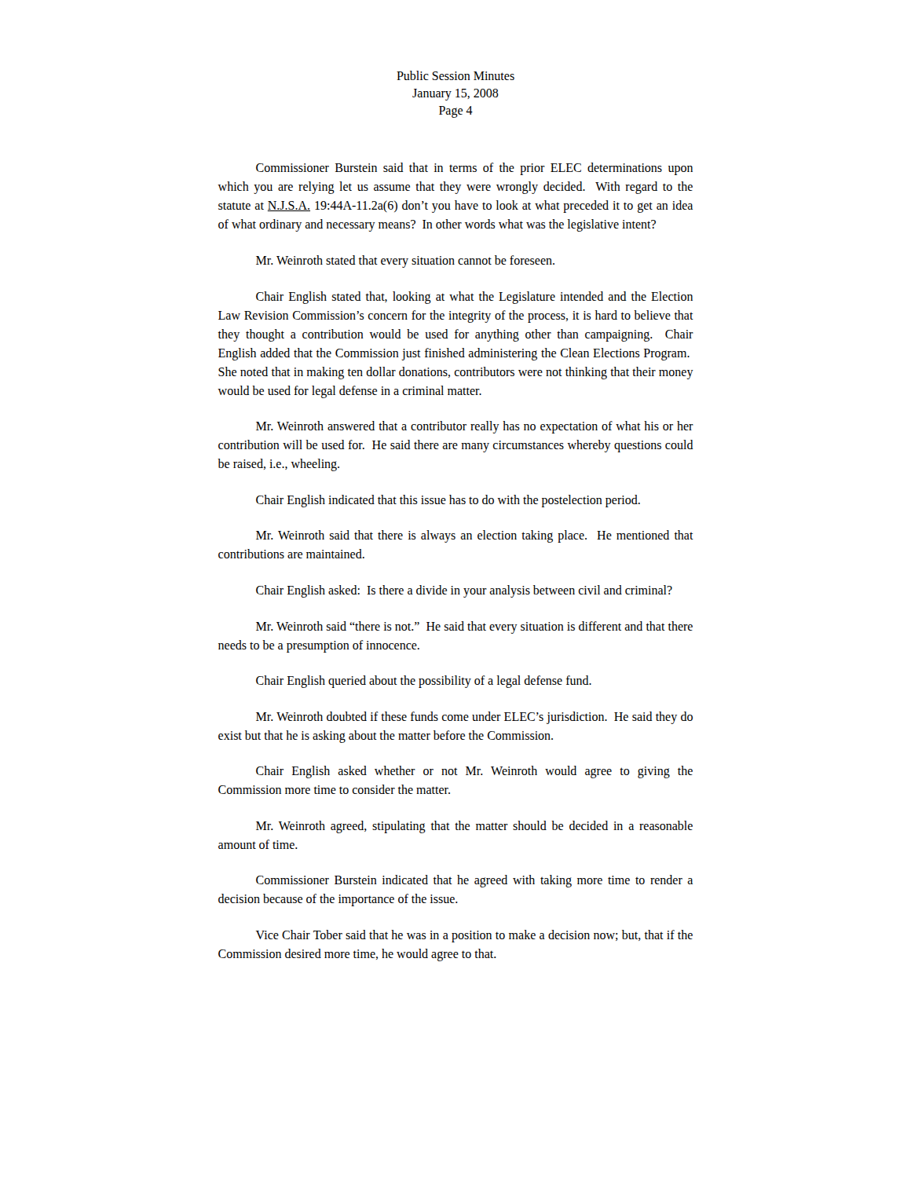Public Session Minutes
January 15, 2008
Page 4
Commissioner Burstein said that in terms of the prior ELEC determinations upon which you are relying let us assume that they were wrongly decided. With regard to the statute at N.J.S.A. 19:44A-11.2a(6) don’t you have to look at what preceded it to get an idea of what ordinary and necessary means? In other words what was the legislative intent?
Mr. Weinroth stated that every situation cannot be foreseen.
Chair English stated that, looking at what the Legislature intended and the Election Law Revision Commission’s concern for the integrity of the process, it is hard to believe that they thought a contribution would be used for anything other than campaigning. Chair English added that the Commission just finished administering the Clean Elections Program. She noted that in making ten dollar donations, contributors were not thinking that their money would be used for legal defense in a criminal matter.
Mr. Weinroth answered that a contributor really has no expectation of what his or her contribution will be used for. He said there are many circumstances whereby questions could be raised, i.e., wheeling.
Chair English indicated that this issue has to do with the postelection period.
Mr. Weinroth said that there is always an election taking place. He mentioned that contributions are maintained.
Chair English asked: Is there a divide in your analysis between civil and criminal?
Mr. Weinroth said “there is not.” He said that every situation is different and that there needs to be a presumption of innocence.
Chair English queried about the possibility of a legal defense fund.
Mr. Weinroth doubted if these funds come under ELEC’s jurisdiction. He said they do exist but that he is asking about the matter before the Commission.
Chair English asked whether or not Mr. Weinroth would agree to giving the Commission more time to consider the matter.
Mr. Weinroth agreed, stipulating that the matter should be decided in a reasonable amount of time.
Commissioner Burstein indicated that he agreed with taking more time to render a decision because of the importance of the issue.
Vice Chair Tober said that he was in a position to make a decision now; but, that if the Commission desired more time, he would agree to that.